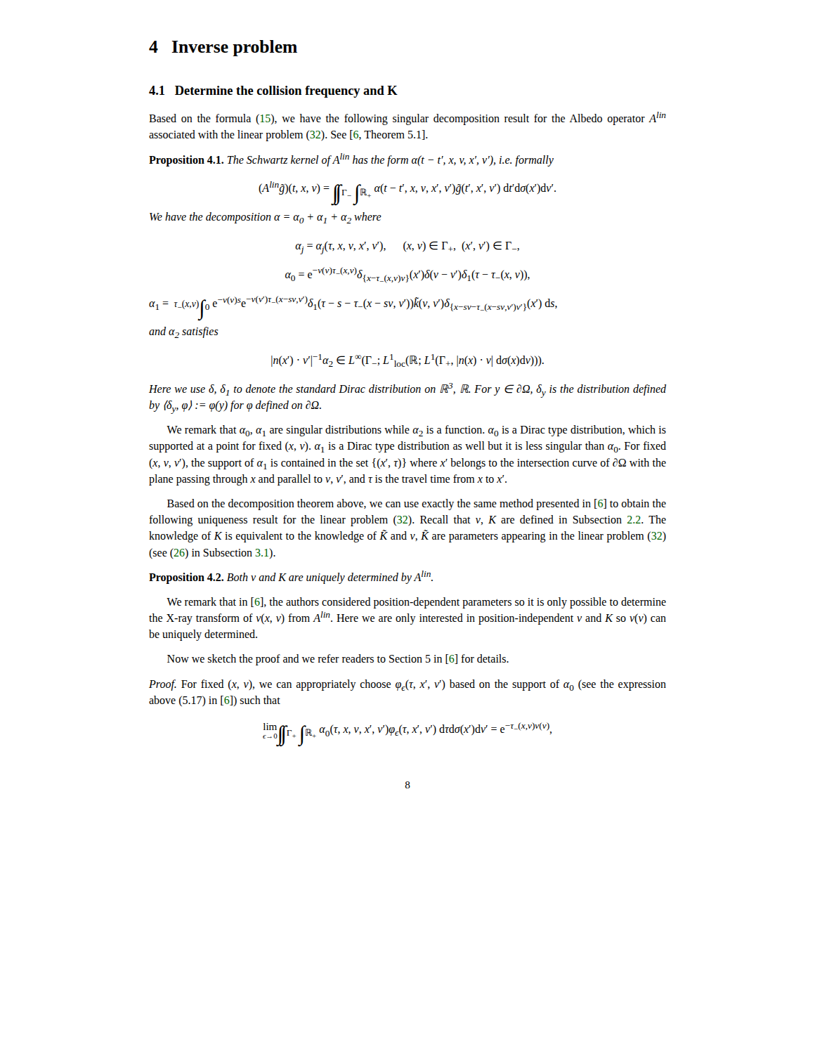4 Inverse problem
4.1 Determine the collision frequency and K
Based on the formula (15), we have the following singular decomposition result for the Albedo operator Alin associated with the linear problem (32). See [6, Theorem 5.1].
Proposition 4.1. The Schwartz kernel of Alin has the form α(t − t′, x, v, x′, v′), i.e. formally
(Aling̃)(t, x, v) = ∫∫Γ− ∫ℝ+ α(t − t′, x, v, x′, v′)g̃(t′, x′, v′) dt′dσ(x′)dv′.
We have the decomposition α = α0 + α1 + α2 where
αj = αj(τ, x, v, x′, v′), (x, v) ∈ Γ+, (x′, v′) ∈ Γ−,
α0 = e−ν(v)τ−(x,v)δ{x−τ−(x,v)v}(x′)δ(v − v′)δ1(τ − τ−(x, v)),
α1 = τ−(x,v)∫0 e−ν(v)se−ν(v′)τ−(x−sv,v′)δ1(τ − s − τ−(x − sv, v′))k̃(v, v′)δ{x−sv−τ−(x−sv,v′)v′}(x′) ds,
and α2 satisfies
|n(x′) · v′|−1α2 ∈ L∞(Γ−; L1loc(ℝ; L1(Γ+, |n(x) · v| dσ(x)dv))).
Here we use δ, δ1 to denote the standard Dirac distribution on ℝ3, ℝ. For y ∈ ∂Ω, δy is the distribution defined by ⟨δy, φ⟩ := φ(y) for φ defined on ∂Ω.
We remark that α0, α1 are singular distributions while α2 is a function. α0 is a Dirac type distribution, which is supported at a point for fixed (x, v). α1 is a Dirac type distribution as well but it is less singular than α0. For fixed (x, v, v′), the support of α1 is contained in the set {(x′, τ)} where x′ belongs to the intersection curve of ∂Ω with the plane passing through x and parallel to v, v′, and τ is the travel time from x to x′.
Based on the decomposition theorem above, we can use exactly the same method presented in [6] to obtain the following uniqueness result for the linear problem (32). Recall that ν, K are defined in Subsection 2.2. The knowledge of K is equivalent to the knowledge of K̃ and ν, K̃ are parameters appearing in the linear problem (32) (see (26) in Subsection 3.1).
Proposition 4.2. Both ν and K are uniquely determined by Alin.
We remark that in [6], the authors considered position-dependent parameters so it is only possible to determine the X-ray transform of ν(x, v) from Alin. Here we are only interested in position-independent ν and K so ν(v) can be uniquely determined.
Now we sketch the proof and we refer readers to Section 5 in [6] for details.
Proof. For fixed (x, v), we can appropriately choose φϵ(τ, x′, v′) based on the support of α0 (see the expression above (5.17) in [6]) such that
limϵ→0∫∫Γ+ ∫ℝ+ α0(τ, x, v, x′, v′)φϵ(τ, x′, v′) dτdσ(x′)dv′ = e−τ−(x,v)ν(v),
8